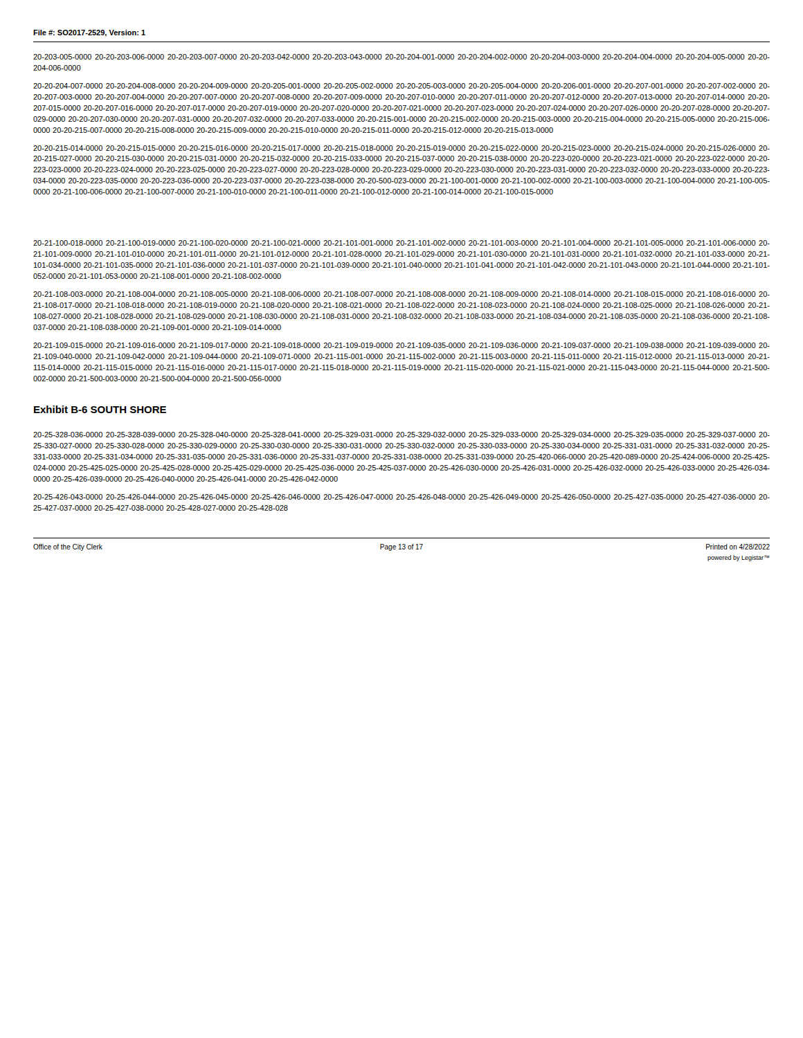File #: SO2017-2529, Version: 1
20-203-005-0000 20-20-203-006-0000 20-20-203-007-0000 20-20-203-042-0000 20-20-203-043-0000 20-20-204-001-0000 20-20-204-002-0000 20-20-204-003-0000 20-20-204-004-0000 20-20-204-005-0000 20-20-204-006-0000
20-20-204-007-0000 20-20-204-008-0000 20-20-204-009-0000 20-20-205-001-0000 20-20-205-002-0000 20-20-205-003-0000 20-20-205-004-0000 20-20-206-001-0000 20-20-207-001-0000 20-20-207-002-0000 20-20-207-003-0000 20-20-207-004-0000 20-20-207-007-0000 20-20-207-008-0000 20-20-207-009-0000 20-20-207-010-0000 20-20-207-011-0000 20-20-207-012-0000 20-20-207-013-0000 20-20-207-014-0000 20-20-207-015-0000 20-20-207-016-0000 20-20-207-017-0000 20-20-207-019-0000 20-20-207-020-0000 20-20-207-021-0000 20-20-207-023-0000 20-20-207-024-0000 20-20-207-026-0000 20-20-207-028-0000 20-20-207-029-0000 20-20-207-030-0000 20-20-207-031-0000 20-20-207-032-0000 20-20-207-033-0000 20-20-215-001-0000 20-20-215-002-0000 20-20-215-003-0000 20-20-215-004-0000 20-20-215-005-0000 20-20-215-006-0000 20-20-215-007-0000 20-20-215-008-0000 20-20-215-009-0000 20-20-215-010-0000 20-20-215-011-0000 20-20-215-012-0000 20-20-215-013-0000
20-20-215-014-0000 20-20-215-015-0000 20-20-215-016-0000 20-20-215-017-0000 20-20-215-018-0000 20-20-215-019-0000 20-20-215-022-0000 20-20-215-023-0000 20-20-215-024-0000 20-20-215-026-0000 20-20-215-027-0000 20-20-215-030-0000 20-20-215-031-0000 20-20-215-032-0000 20-20-215-033-0000 20-20-215-037-0000 20-20-215-038-0000 20-20-223-020-0000 20-20-223-021-0000 20-20-223-022-0000 20-20-223-023-0000 20-20-223-024-0000 20-20-223-025-0000 20-20-223-027-0000 20-20-223-028-0000 20-20-223-029-0000 20-20-223-030-0000 20-20-223-031-0000 20-20-223-032-0000 20-20-223-033-0000 20-20-223-034-0000 20-20-223-035-0000 20-20-223-036-0000 20-20-223-037-0000 20-20-223-038-0000 20-20-500-023-0000 20-21-100-001-0000 20-21-100-002-0000 20-21-100-003-0000 20-21-100-004-0000 20-21-100-005-0000 20-21-100-006-0000 20-21-100-007-0000 20-21-100-010-0000 20-21-100-011-0000 20-21-100-012-0000 20-21-100-014-0000 20-21-100-015-0000
20-21-100-018-0000 20-21-100-019-0000 20-21-100-020-0000 20-21-100-021-0000 20-21-101-001-0000 20-21-101-002-0000 20-21-101-003-0000 20-21-101-004-0000 20-21-101-005-0000 20-21-101-006-0000 20-21-101-009-0000 20-21-101-010-0000 20-21-101-011-0000 20-21-101-012-0000 20-21-101-028-0000 20-21-101-029-0000 20-21-101-030-0000 20-21-101-031-0000 20-21-101-032-0000 20-21-101-033-0000 20-21-101-034-0000 20-21-101-035-0000 20-21-101-036-0000 20-21-101-037-0000 20-21-101-039-0000 20-21-101-040-0000 20-21-101-041-0000 20-21-101-042-0000 20-21-101-043-0000 20-21-101-044-0000 20-21-101-052-0000 20-21-101-053-0000 20-21-108-001-0000 20-21-108-002-0000
20-21-108-003-0000 20-21-108-004-0000 20-21-108-005-0000 20-21-108-006-0000 20-21-108-007-0000 20-21-108-008-0000 20-21-108-009-0000 20-21-108-014-0000 20-21-108-015-0000 20-21-108-016-0000 20-21-108-017-0000 20-21-108-018-0000 20-21-108-019-0000 20-21-108-020-0000 20-21-108-021-0000 20-21-108-022-0000 20-21-108-023-0000 20-21-108-024-0000 20-21-108-025-0000 20-21-108-026-0000 20-21-108-027-0000 20-21-108-028-0000 20-21-108-029-0000 20-21-108-030-0000 20-21-108-031-0000 20-21-108-032-0000 20-21-108-033-0000 20-21-108-034-0000 20-21-108-035-0000 20-21-108-036-0000 20-21-108-037-0000 20-21-108-038-0000 20-21-109-001-0000 20-21-109-014-0000
20-21-109-015-0000 20-21-109-016-0000 20-21-109-017-0000 20-21-109-018-0000 20-21-109-019-0000 20-21-109-035-0000 20-21-109-036-0000 20-21-109-037-0000 20-21-109-038-0000 20-21-109-039-0000 20-21-109-040-0000 20-21-109-042-0000 20-21-109-044-0000 20-21-109-071-0000 20-21-115-001-0000 20-21-115-002-0000 20-21-115-003-0000 20-21-115-011-0000 20-21-115-012-0000 20-21-115-013-0000 20-21-115-014-0000 20-21-115-015-0000 20-21-115-016-0000 20-21-115-017-0000 20-21-115-018-0000 20-21-115-019-0000 20-21-115-020-0000 20-21-115-021-0000 20-21-115-043-0000 20-21-115-044-0000 20-21-500-002-0000 20-21-500-003-0000 20-21-500-004-0000 20-21-500-056-0000
Exhibit B-6 SOUTH SHORE
20-25-328-036-0000 20-25-328-039-0000 20-25-328-040-0000 20-25-328-041-0000 20-25-329-031-0000 20-25-329-032-0000 20-25-329-033-0000 20-25-329-034-0000 20-25-329-035-0000 20-25-329-037-0000 20-25-330-027-0000 20-25-330-028-0000 20-25-330-029-0000 20-25-330-030-0000 20-25-330-031-0000 20-25-330-032-0000 20-25-330-033-0000 20-25-330-034-0000 20-25-331-031-0000 20-25-331-032-0000 20-25-331-033-0000 20-25-331-034-0000 20-25-331-035-0000 20-25-331-036-0000 20-25-331-037-0000 20-25-331-038-0000 20-25-331-039-0000 20-25-420-066-0000 20-25-420-089-0000 20-25-424-006-0000 20-25-425-024-0000 20-25-425-025-0000 20-25-425-028-0000 20-25-425-029-0000 20-25-425-036-0000 20-25-425-037-0000 20-25-426-030-0000 20-25-426-031-0000 20-25-426-032-0000 20-25-426-033-0000 20-25-426-034-0000 20-25-426-039-0000 20-25-426-040-0000 20-25-426-041-0000 20-25-426-042-0000
20-25-426-043-0000 20-25-426-044-0000 20-25-426-045-0000 20-25-426-046-0000 20-25-426-047-0000 20-25-426-048-0000 20-25-426-049-0000 20-25-426-050-0000 20-25-427-035-0000 20-25-427-036-0000 20-25-427-037-0000 20-25-427-038-0000 20-25-428-027-0000 20-25-428-028
Office of the City Clerk
Page 13 of 17
Printed on 4/28/2022
powered by Legistar™